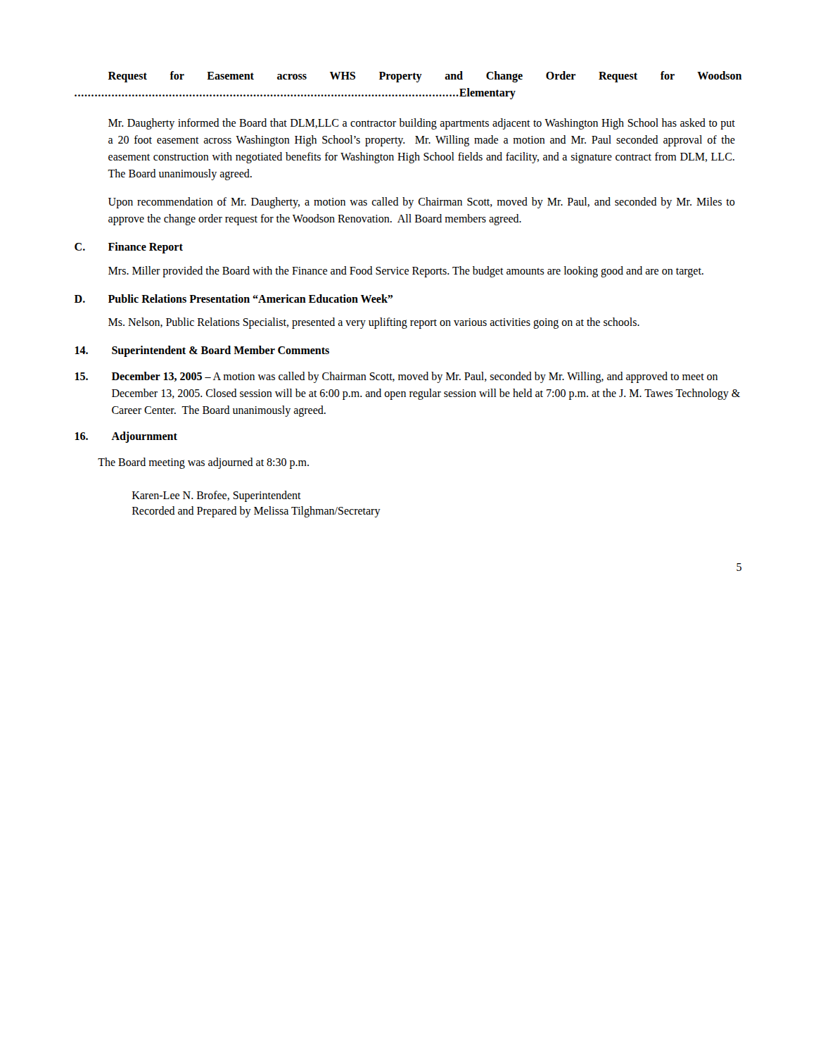Request for Easement across WHS Property and Change Order Request for Woodson .................................................................................................................. Elementary
Mr. Daugherty informed the Board that DLM,LLC a contractor building apartments adjacent to Washington High School has asked to put a 20 foot easement across Washington High School’s property. Mr. Willing made a motion and Mr. Paul seconded approval of the easement construction with negotiated benefits for Washington High School fields and facility, and a signature contract from DLM, LLC. The Board unanimously agreed.
Upon recommendation of Mr. Daugherty, a motion was called by Chairman Scott, moved by Mr. Paul, and seconded by Mr. Miles to approve the change order request for the Woodson Renovation. All Board members agreed.
C.
Finance Report
Mrs. Miller provided the Board with the Finance and Food Service Reports. The budget amounts are looking good and are on target.
D.
Public Relations Presentation “American Education Week”
Ms. Nelson, Public Relations Specialist, presented a very uplifting report on various activities going on at the schools.
14.
Superintendent & Board Member Comments
15.
December 13, 2005 – A motion was called by Chairman Scott, moved by Mr. Paul, seconded by Mr. Willing, and approved to meet on December 13, 2005. Closed session will be at 6:00 p.m. and open regular session will be held at 7:00 p.m. at the J. M. Tawes Technology & Career Center. The Board unanimously agreed.
16.
Adjournment
The Board meeting was adjourned at 8:30 p.m.
Karen-Lee N. Brofee, Superintendent
Recorded and Prepared by Melissa Tilghman/Secretary
5